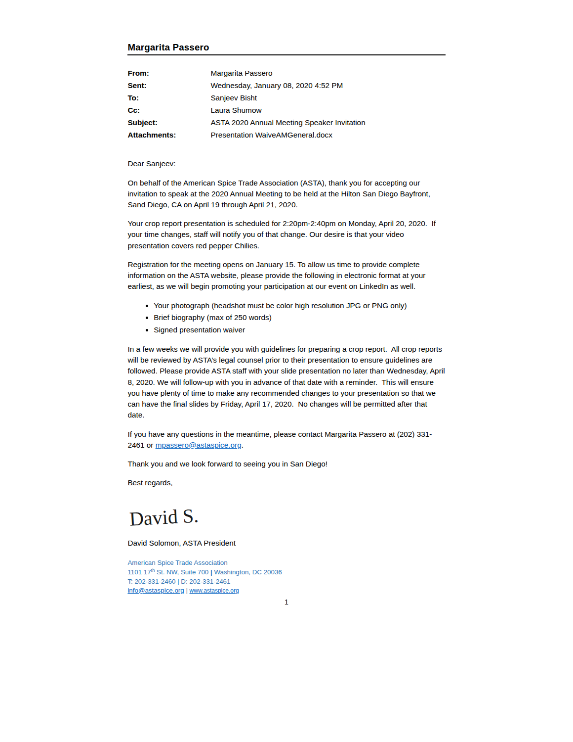Margarita Passero
| From: | Margarita Passero |
| Sent: | Wednesday, January 08, 2020 4:52 PM |
| To: | Sanjeev Bisht |
| Cc: | Laura Shumow |
| Subject: | ASTA 2020 Annual Meeting Speaker Invitation |
| Attachments: | Presentation WaiveAMGeneral.docx |
Dear Sanjeev:
On behalf of the American Spice Trade Association (ASTA), thank you for accepting our invitation to speak at the 2020 Annual Meeting to be held at the Hilton San Diego Bayfront, Sand Diego, CA on April 19 through April 21, 2020.
Your crop report presentation is scheduled for 2:20pm-2:40pm on Monday, April 20, 2020. If your time changes, staff will notify you of that change. Our desire is that your video presentation covers red pepper Chilies.
Registration for the meeting opens on January 15. To allow us time to provide complete information on the ASTA website, please provide the following in electronic format at your earliest, as we will begin promoting your participation at our event on LinkedIn as well.
Your photograph (headshot must be color high resolution JPG or PNG only)
Brief biography (max of 250 words)
Signed presentation waiver
In a few weeks we will provide you with guidelines for preparing a crop report. All crop reports will be reviewed by ASTA’s legal counsel prior to their presentation to ensure guidelines are followed. Please provide ASTA staff with your slide presentation no later than Wednesday, April 8, 2020. We will follow-up with you in advance of that date with a reminder. This will ensure you have plenty of time to make any recommended changes to your presentation so that we can have the final slides by Friday, April 17, 2020. No changes will be permitted after that date.
If you have any questions in the meantime, please contact Margarita Passero at (202) 331-2461 or mpassero@astaspice.org.
Thank you and we look forward to seeing you in San Diego!
Best regards,
David S.
David Solomon, ASTA President
American Spice Trade Association
1101 17th St. NW, Suite 700 | Washington, DC 20036
T: 202-331-2460 | D: 202-331-2461
info@astaspice.org | www.astaspice.org
1